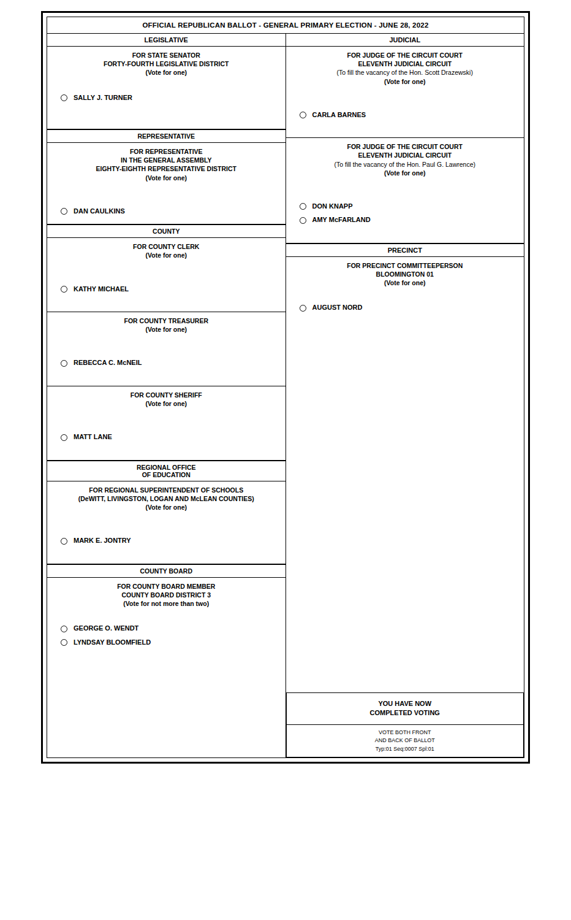OFFICIAL REPUBLICAN BALLOT - GENERAL PRIMARY ELECTION - JUNE 28, 2022
| LEGISLATIVE FOR STATE SENATOR FORTY-FOURTH LEGISLATIVE DISTRICT (Vote for one) SALLY J. TURNER REPRESENTATIVE FOR REPRESENTATIVE IN THE GENERAL ASSEMBLY EIGHTY-EIGHTH REPRESENTATIVE DISTRICT (Vote for one) DAN CAULKINS COUNTY FOR COUNTY CLERK (Vote for one) KATHY MICHAEL FOR COUNTY TREASURER (Vote for one) REBECCA C. McNEIL FOR COUNTY SHERIFF (Vote for one) MATT LANE REGIONAL OFFICE OF EDUCATION FOR REGIONAL SUPERINTENDENT OF SCHOOLS (DeWITT, LIVINGSTON, LOGAN AND McLEAN COUNTIES) (Vote for one) MARK E. JONTRY COUNTY BOARD FOR COUNTY BOARD MEMBER COUNTY BOARD DISTRICT 3 (Vote for not more than two) GEORGE O. WENDT LYNDSAY BLOOMFIELD | JUDICIAL FOR JUDGE OF THE CIRCUIT COURT ELEVENTH JUDICIAL CIRCUIT (To fill the vacancy of the Hon. Scott Drazewski) (Vote for one) CARLA BARNES FOR JUDGE OF THE CIRCUIT COURT ELEVENTH JUDICIAL CIRCUIT (To fill the vacancy of the Hon. Paul G. Lawrence) (Vote for one) DON KNAPP AMY McFARLAND PRECINCT FOR PRECINCT COMMITTEEPERSON BLOOMINGTON 01 (Vote for one) AUGUST NORD YOU HAVE NOW COMPLETED VOTING VOTE BOTH FRONT AND BACK OF BALLOT Typ:01 Seq:0007 Spl:01 |